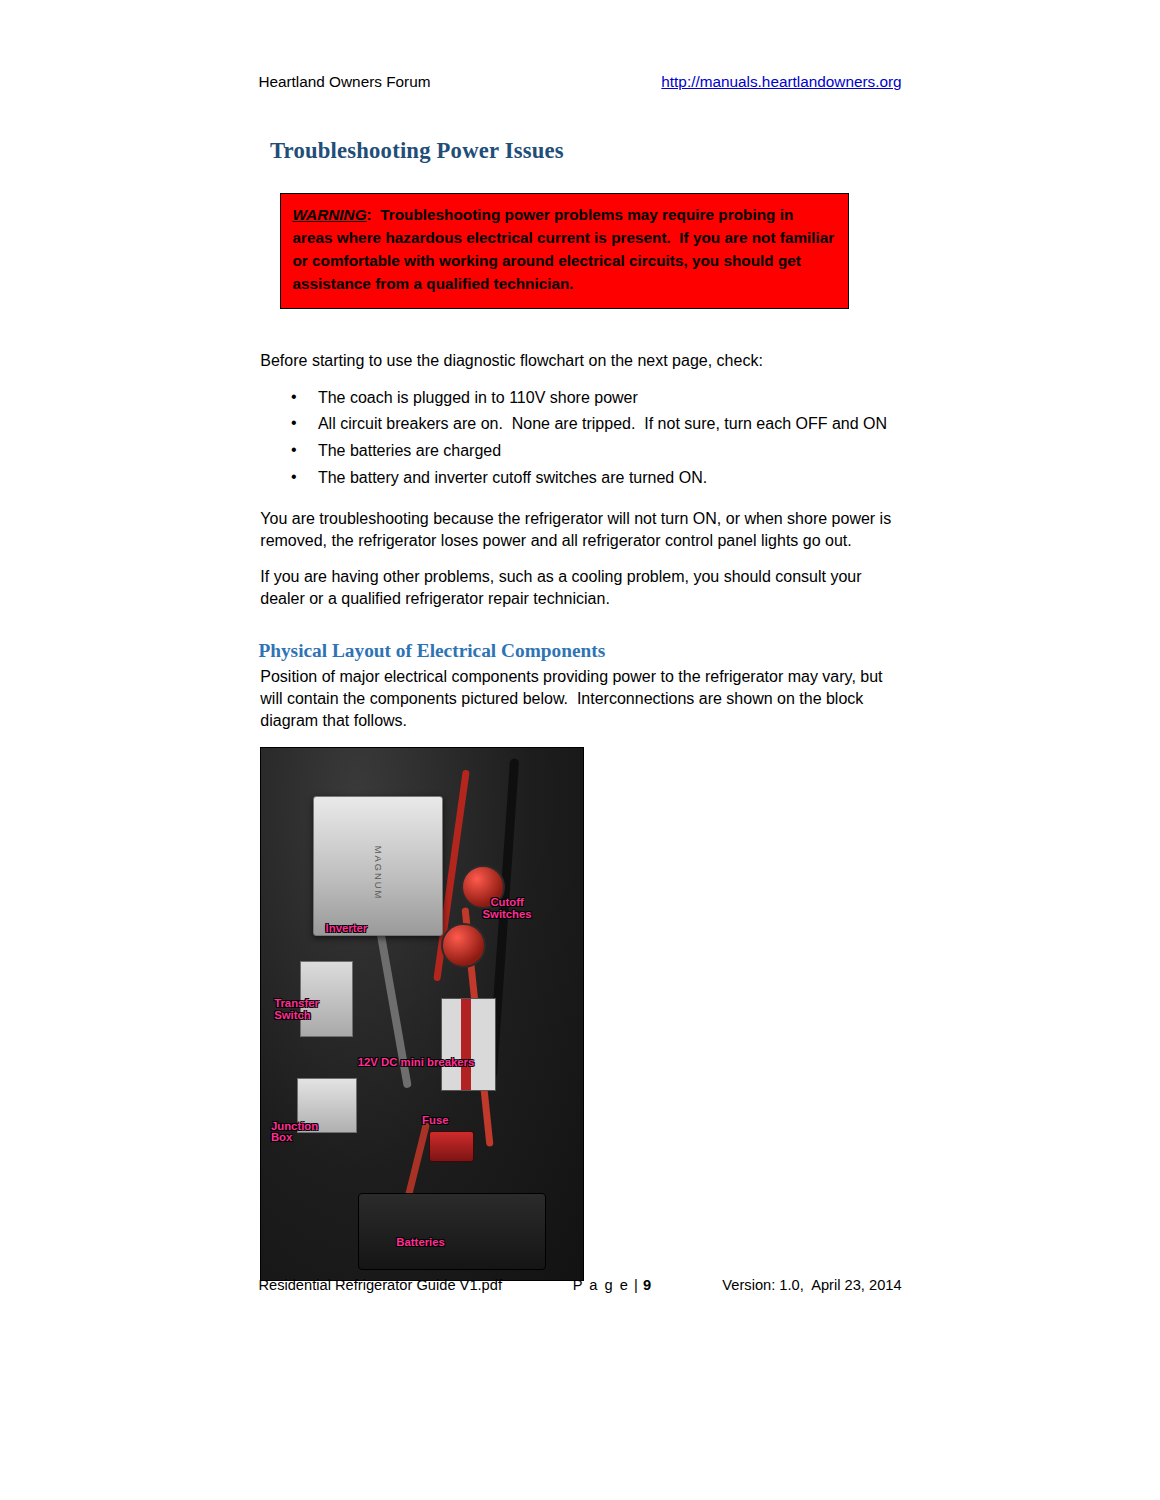Heartland Owners Forum
http://manuals.heartlandowners.org
Troubleshooting Power Issues
WARNING: Troubleshooting power problems may require probing in areas where hazardous electrical current is present. If you are not familiar or comfortable with working around electrical circuits, you should get assistance from a qualified technician.
Before starting to use the diagnostic flowchart on the next page, check:
The coach is plugged in to 110V shore power
All circuit breakers are on. None are tripped. If not sure, turn each OFF and ON
The batteries are charged
The battery and inverter cutoff switches are turned ON.
You are troubleshooting because the refrigerator will not turn ON, or when shore power is removed, the refrigerator loses power and all refrigerator control panel lights go out.
If you are having other problems, such as a cooling problem, you should consult your dealer or a qualified refrigerator repair technician.
Physical Layout of Electrical Components
Position of major electrical components providing power to the refrigerator may vary, but will contain the components pictured below. Interconnections are shown on the block diagram that follows.
Inverter
Cutoff
Switches
Transfer
Switch
12V DC mini breakers
Junction
Box
Fuse
Batteries
Residential Refrigerator Guide V1.pdf
P a g e | 9
Version: 1.0, April 23, 2014